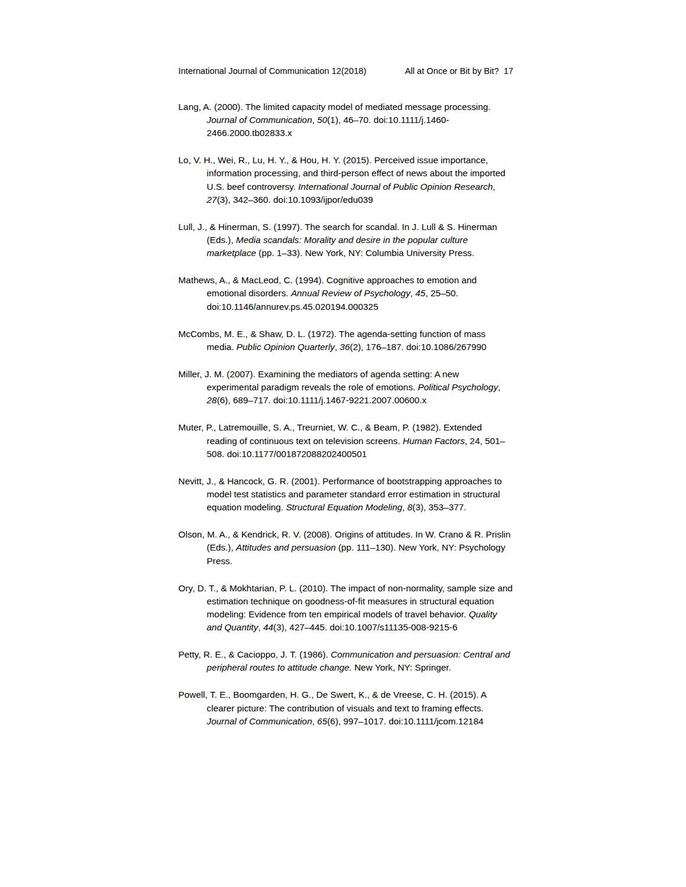International Journal of Communication 12(2018)
All at Once or Bit by Bit? 17
Lang, A. (2000). The limited capacity model of mediated message processing. Journal of Communication, 50(1), 46–70. doi:10.1111/j.1460-2466.2000.tb02833.x
Lo, V. H., Wei, R., Lu, H. Y., & Hou, H. Y. (2015). Perceived issue importance, information processing, and third-person effect of news about the imported U.S. beef controversy. International Journal of Public Opinion Research, 27(3), 342–360. doi:10.1093/ijpor/edu039
Lull, J., & Hinerman, S. (1997). The search for scandal. In J. Lull & S. Hinerman (Eds.), Media scandals: Morality and desire in the popular culture marketplace (pp. 1–33). New York, NY: Columbia University Press.
Mathews, A., & MacLeod, C. (1994). Cognitive approaches to emotion and emotional disorders. Annual Review of Psychology, 45, 25–50. doi:10.1146/annurev.ps.45.020194.000325
McCombs, M. E., & Shaw, D. L. (1972). The agenda-setting function of mass media. Public Opinion Quarterly, 36(2), 176–187. doi:10.1086/267990
Miller, J. M. (2007). Examining the mediators of agenda setting: A new experimental paradigm reveals the role of emotions. Political Psychology, 28(6), 689–717. doi:10.1111/j.1467-9221.2007.00600.x
Muter, P., Latremouille, S. A., Treurniet, W. C., & Beam, P. (1982). Extended reading of continuous text on television screens. Human Factors, 24, 501–508. doi:10.1177/001872088202400501
Nevitt, J., & Hancock, G. R. (2001). Performance of bootstrapping approaches to model test statistics and parameter standard error estimation in structural equation modeling. Structural Equation Modeling, 8(3), 353–377.
Olson, M. A., & Kendrick, R. V. (2008). Origins of attitudes. In W. Crano & R. Prislin (Eds.), Attitudes and persuasion (pp. 111–130). New York, NY: Psychology Press.
Ory, D. T., & Mokhtarian, P. L. (2010). The impact of non-normality, sample size and estimation technique on goodness-of-fit measures in structural equation modeling: Evidence from ten empirical models of travel behavior. Quality and Quantity, 44(3), 427–445. doi:10.1007/s11135-008-9215-6
Petty, R. E., & Cacioppo, J. T. (1986). Communication and persuasion: Central and peripheral routes to attitude change. New York, NY: Springer.
Powell, T. E., Boomgarden, H. G., De Swert, K., & de Vreese, C. H. (2015). A clearer picture: The contribution of visuals and text to framing effects. Journal of Communication, 65(6), 997–1017. doi:10.1111/jcom.12184